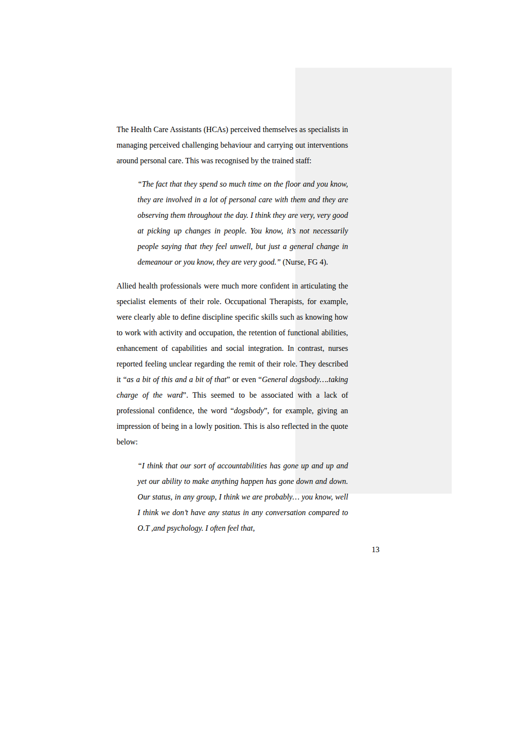The Health Care Assistants (HCAs) perceived themselves as specialists in managing perceived challenging behaviour and carrying out interventions around personal care. This was recognised by the trained staff:
“The fact that they spend so much time on the floor and you know, they are involved in a lot of personal care with them and they are observing them throughout the day. I think they are very, very good at picking up changes in people. You know, it’s not necessarily people saying that they feel unwell, but just a general change in demeanour or you know, they are very good.” (Nurse, FG 4).
Allied health professionals were much more confident in articulating the specialist elements of their role. Occupational Therapists, for example, were clearly able to define discipline specific skills such as knowing how to work with activity and occupation, the retention of functional abilities, enhancement of capabilities and social integration. In contrast, nurses reported feeling unclear regarding the remit of their role. They described it “as a bit of this and a bit of that” or even “General dogsbody….taking charge of the ward”. This seemed to be associated with a lack of professional confidence, the word “dogsbody”, for example, giving an impression of being in a lowly position. This is also reflected in the quote below:
“I think that our sort of accountabilities has gone up and up and yet our ability to make anything happen has gone down and down. Our status, in any group, I think we are probably… you know, well I think we don’t have any status in any conversation compared to O.T ,and psychology. I often feel that,
13